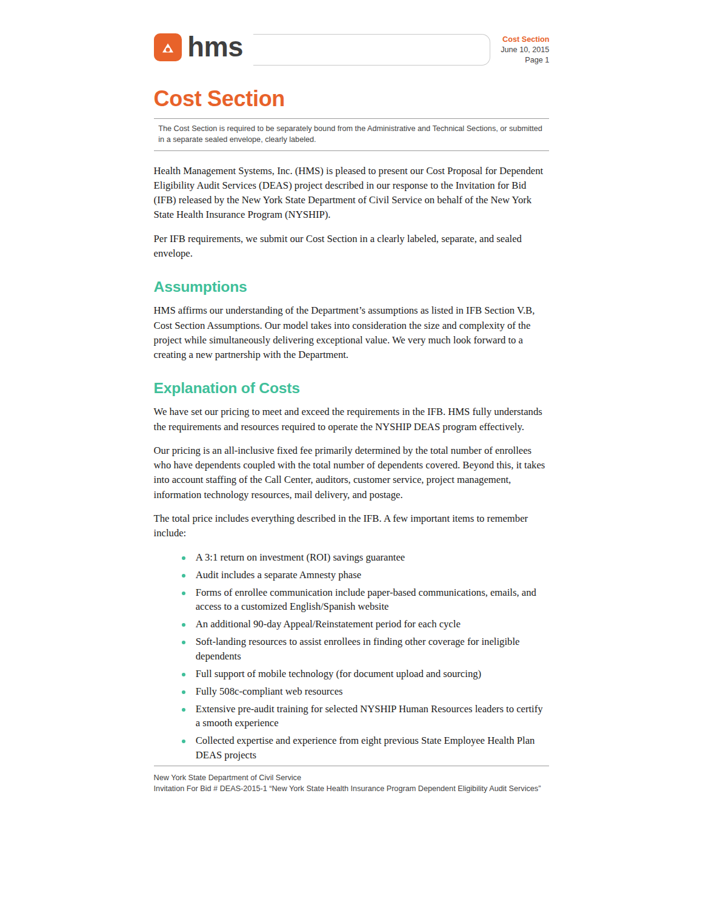hms
Cost Section
June 10, 2015
Page 1
Cost Section
The Cost Section is required to be separately bound from the Administrative and Technical Sections, or submitted in a separate sealed envelope, clearly labeled.
Health Management Systems, Inc. (HMS) is pleased to present our Cost Proposal for Dependent Eligibility Audit Services (DEAS) project described in our response to the Invitation for Bid (IFB) released by the New York State Department of Civil Service on behalf of the New York State Health Insurance Program (NYSHIP).
Per IFB requirements, we submit our Cost Section in a clearly labeled, separate, and sealed envelope.
Assumptions
HMS affirms our understanding of the Department’s assumptions as listed in IFB Section V.B, Cost Section Assumptions. Our model takes into consideration the size and complexity of the project while simultaneously delivering exceptional value. We very much look forward to a creating a new partnership with the Department.
Explanation of Costs
We have set our pricing to meet and exceed the requirements in the IFB. HMS fully understands the requirements and resources required to operate the NYSHIP DEAS program effectively.
Our pricing is an all-inclusive fixed fee primarily determined by the total number of enrollees who have dependents coupled with the total number of dependents covered. Beyond this, it takes into account staffing of the Call Center, auditors, customer service, project management, information technology resources, mail delivery, and postage.
The total price includes everything described in the IFB. A few important items to remember include:
A 3:1 return on investment (ROI) savings guarantee
Audit includes a separate Amnesty phase
Forms of enrollee communication include paper-based communications, emails, and access to a customized English/Spanish website
An additional 90-day Appeal/Reinstatement period for each cycle
Soft-landing resources to assist enrollees in finding other coverage for ineligible dependents
Full support of mobile technology (for document upload and sourcing)
Fully 508c-compliant web resources
Extensive pre-audit training for selected NYSHIP Human Resources leaders to certify a smooth experience
Collected expertise and experience from eight previous State Employee Health Plan DEAS projects
New York State Department of Civil Service
Invitation For Bid # DEAS-2015-1 “New York State Health Insurance Program Dependent Eligibility Audit Services”